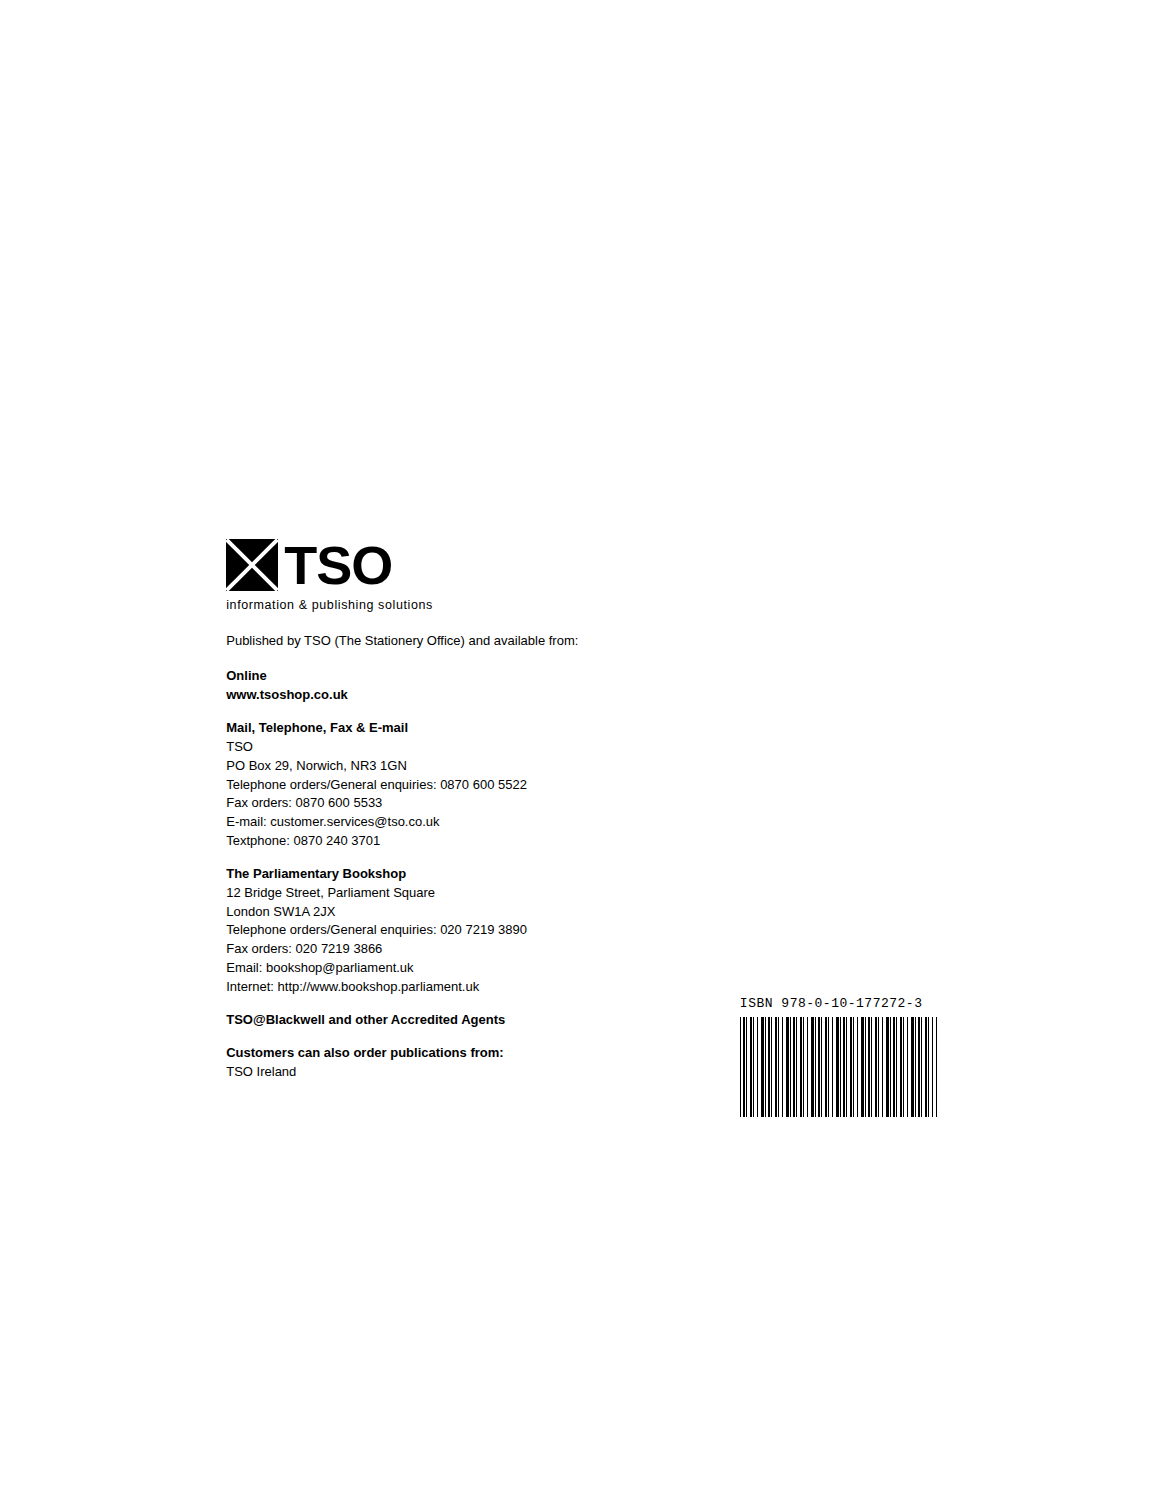TSO
information & publishing solutions
Published by TSO (The Stationery Office) and available from:
Online
www.tsoshop.co.uk
Mail, Telephone, Fax & E-mail
TSO
PO Box 29, Norwich, NR3 1GN
Telephone orders/General enquiries: 0870 600 5522
Fax orders: 0870 600 5533
E-mail: customer.services@tso.co.uk
Textphone: 0870 240 3701
The Parliamentary Bookshop
12 Bridge Street, Parliament Square
London SW1A 2JX
Telephone orders/General enquiries: 020 7219 3890
Fax orders: 020 7219 3866
Email: bookshop@parliament.uk
Internet: http://www.bookshop.parliament.uk
TSO@Blackwell and other Accredited Agents
Customers can also order publications from:
TSO Ireland
ISBN 978-0-10-177272-3